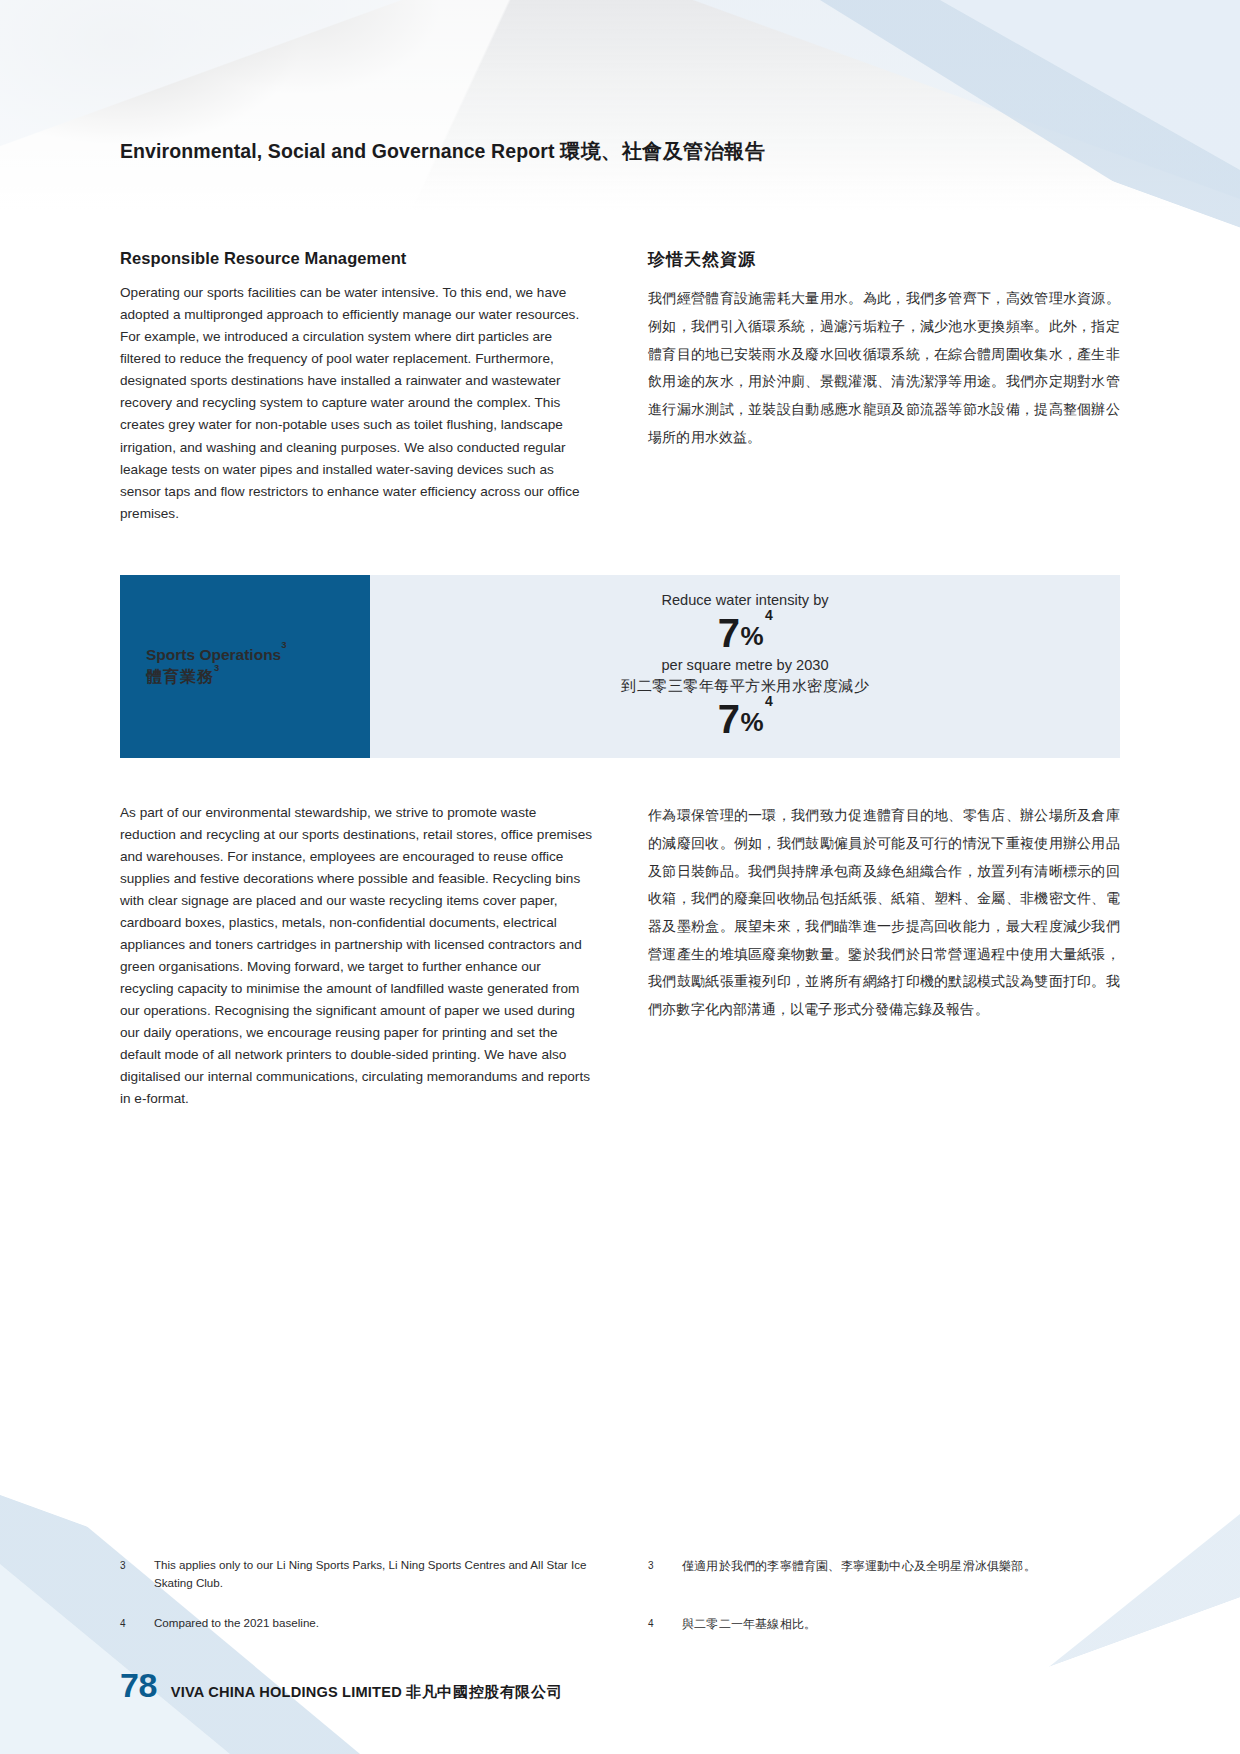Environmental, Social and Governance Report 環境、社會及管治報告
Responsible Resource Management
Operating our sports facilities can be water intensive. To this end, we have adopted a multipronged approach to efficiently manage our water resources. For example, we introduced a circulation system where dirt particles are filtered to reduce the frequency of pool water replacement. Furthermore, designated sports destinations have installed a rainwater and wastewater recovery and recycling system to capture water around the complex. This creates grey water for non-potable uses such as toilet flushing, landscape irrigation, and washing and cleaning purposes. We also conducted regular leakage tests on water pipes and installed water-saving devices such as sensor taps and flow restrictors to enhance water efficiency across our office premises.
珍惜天然資源
我們經營體育設施需耗大量用水。為此，我們多管齊下，高效管理水資源。例如，我們引入循環系統，過濾污垢粒子，減少池水更換頻率。此外，指定體育目的地已安裝雨水及廢水回收循環系統，在綜合體周圍收集水，產生非飲用途的灰水，用於沖廁、景觀灌溉、清洗潔淨等用途。我們亦定期對水管進行漏水測試，並裝設自動感應水龍頭及節流器等節水設備，提高整個辦公場所的用水效益。
Sports Operations3
體育業務3
Reduce water intensity by
7%4
per square metre by 2030
到二零三零年每平方米用水密度減少
7%4
As part of our environmental stewardship, we strive to promote waste reduction and recycling at our sports destinations, retail stores, office premises and warehouses. For instance, employees are encouraged to reuse office supplies and festive decorations where possible and feasible. Recycling bins with clear signage are placed and our waste recycling items cover paper, cardboard boxes, plastics, metals, non-confidential documents, electrical appliances and toners cartridges in partnership with licensed contractors and green organisations. Moving forward, we target to further enhance our recycling capacity to minimise the amount of landfilled waste generated from our operations. Recognising the significant amount of paper we used during our daily operations, we encourage reusing paper for printing and set the default mode of all network printers to double-sided printing. We have also digitalised our internal communications, circulating memorandums and reports in e-format.
作為環保管理的一環，我們致力促進體育目的地、零售店、辦公場所及倉庫的減廢回收。例如，我們鼓勵僱員於可能及可行的情況下重複使用辦公用品及節日裝飾品。我們與持牌承包商及綠色組織合作，放置列有清晰標示的回收箱，我們的廢棄回收物品包括紙張、紙箱、塑料、金屬、非機密文件、電器及墨粉盒。展望未來，我們瞄準進一步提高回收能力，最大程度減少我們營運產生的堆填區廢棄物數量。鑒於我們於日常營運過程中使用大量紙張，我們鼓勵紙張重複列印，並將所有網絡打印機的默認模式設為雙面打印。我們亦數字化內部溝通，以電子形式分發備忘錄及報告。
3
This applies only to our Li Ning Sports Parks, Li Ning Sports Centres and All Star Ice Skating Club.
3
僅適用於我們的李寧體育園、李寧運動中心及全明星滑冰俱樂部。
4
Compared to the 2021 baseline.
4
與二零二一年基線相比。
78
VIVA CHINA HOLDINGS LIMITED 非凡中國控股有限公司